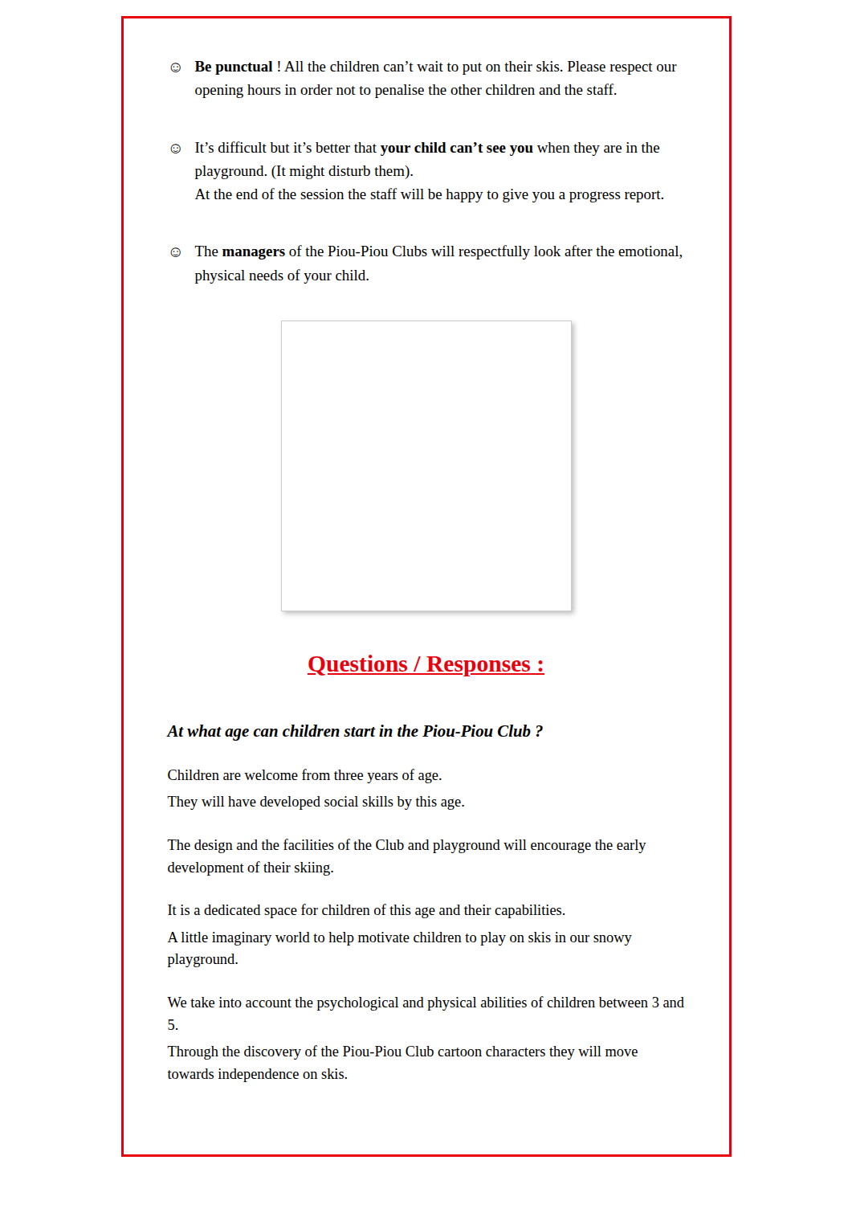Be punctual ! All the children can’t wait to put on their skis. Please respect our opening hours in order not to penalise the other children and the staff.
It’s difficult but it’s better that your child can’t see you when they are in the playground. (It might disturb them).
At the end of the session the staff will be happy to give you a progress report.
The managers of the Piou-Piou Clubs will respectfully look after the emotional, physical needs of your child.
Questions / Responses :
At what age can children start in the Piou-Piou Club ?
Children are welcome from three years of age.
They will have developed social skills by this age.
The design and the facilities of the Club and playground will encourage the early development of their skiing.
It is a dedicated space for children of this age and their capabilities.
A little imaginary world to help motivate children to play on skis in our snowy playground.
We take into account the psychological and physical abilities of children between 3 and 5.
Through the discovery of the Piou-Piou Club cartoon characters they will move towards independence on skis.